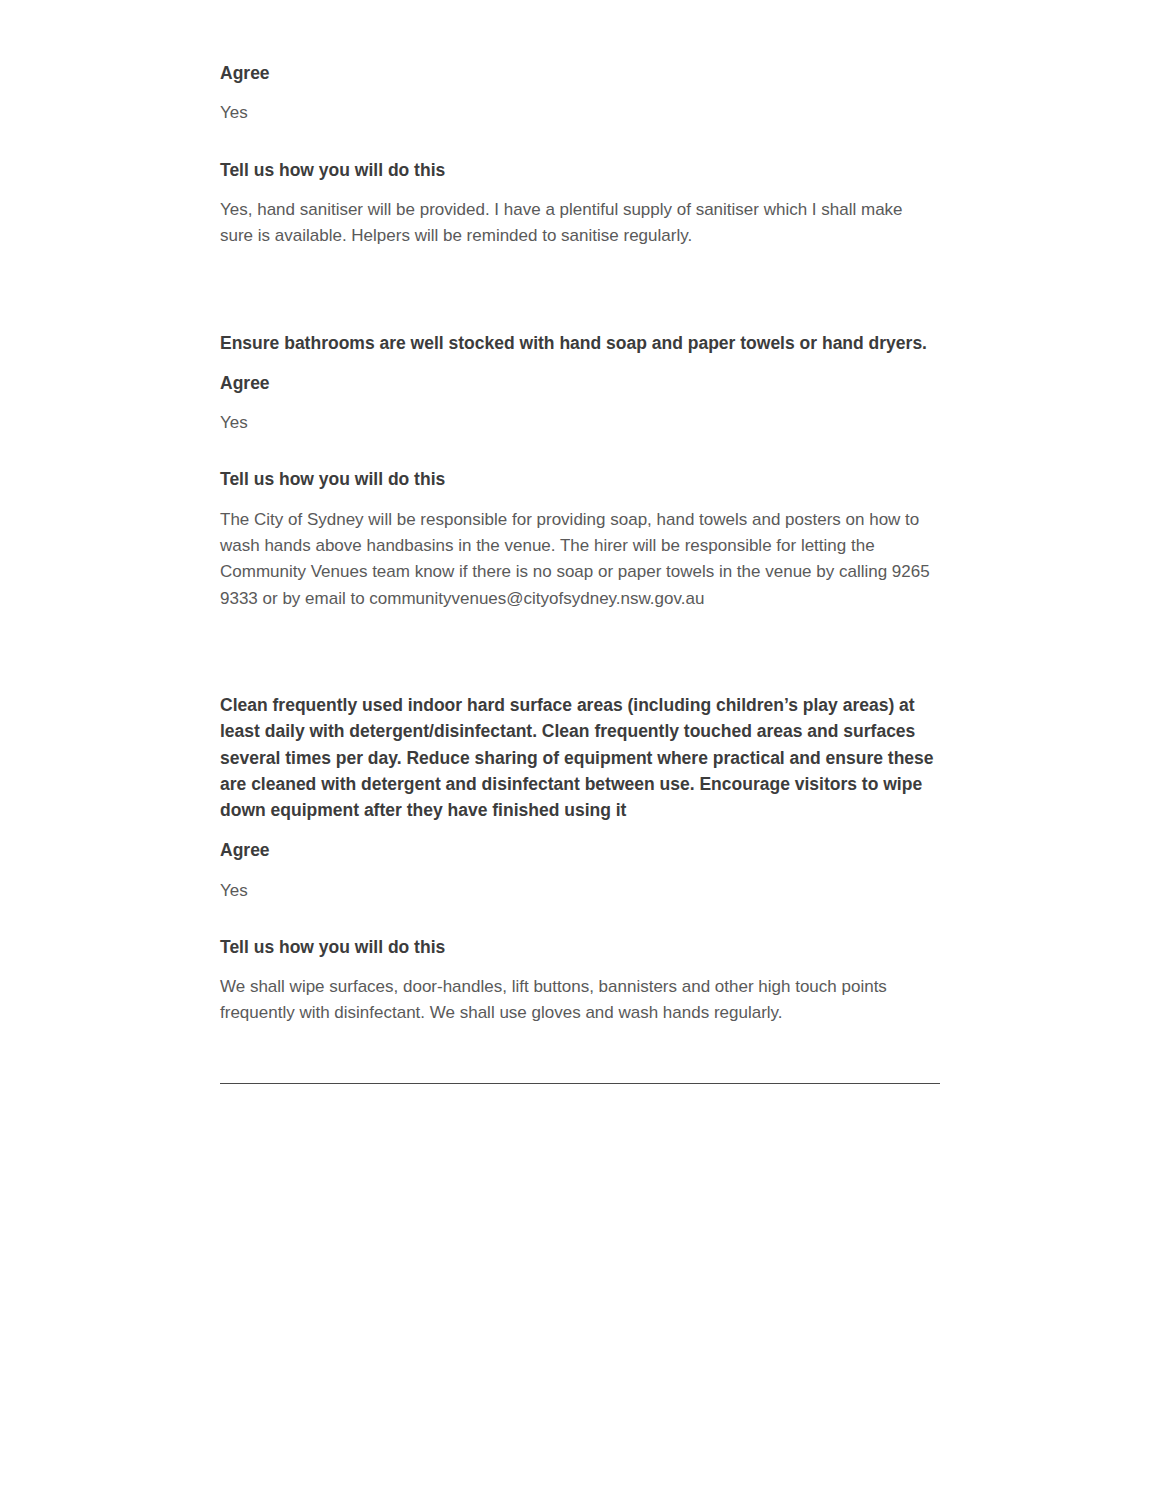Agree
Yes
Tell us how you will do this
Yes, hand sanitiser will be provided. I have a plentiful supply of sanitiser which I shall make sure is available. Helpers will be reminded to sanitise regularly.
Ensure bathrooms are well stocked with hand soap and paper towels or hand dryers.
Agree
Yes
Tell us how you will do this
The City of Sydney will be responsible for providing soap, hand towels and posters on how to wash hands above handbasins in the venue. The hirer will be responsible for letting the Community Venues team know if there is no soap or paper towels in the venue by calling 9265 9333 or by email to communityvenues@cityofsydney.nsw.gov.au
Clean frequently used indoor hard surface areas (including children’s play areas) at least daily with detergent/disinfectant. Clean frequently touched areas and surfaces several times per day. Reduce sharing of equipment where practical and ensure these are cleaned with detergent and disinfectant between use. Encourage visitors to wipe down equipment after they have finished using it
Agree
Yes
Tell us how you will do this
We shall wipe surfaces, door-handles, lift buttons, bannisters and other high touch points frequently with disinfectant. We shall use gloves and wash hands regularly.